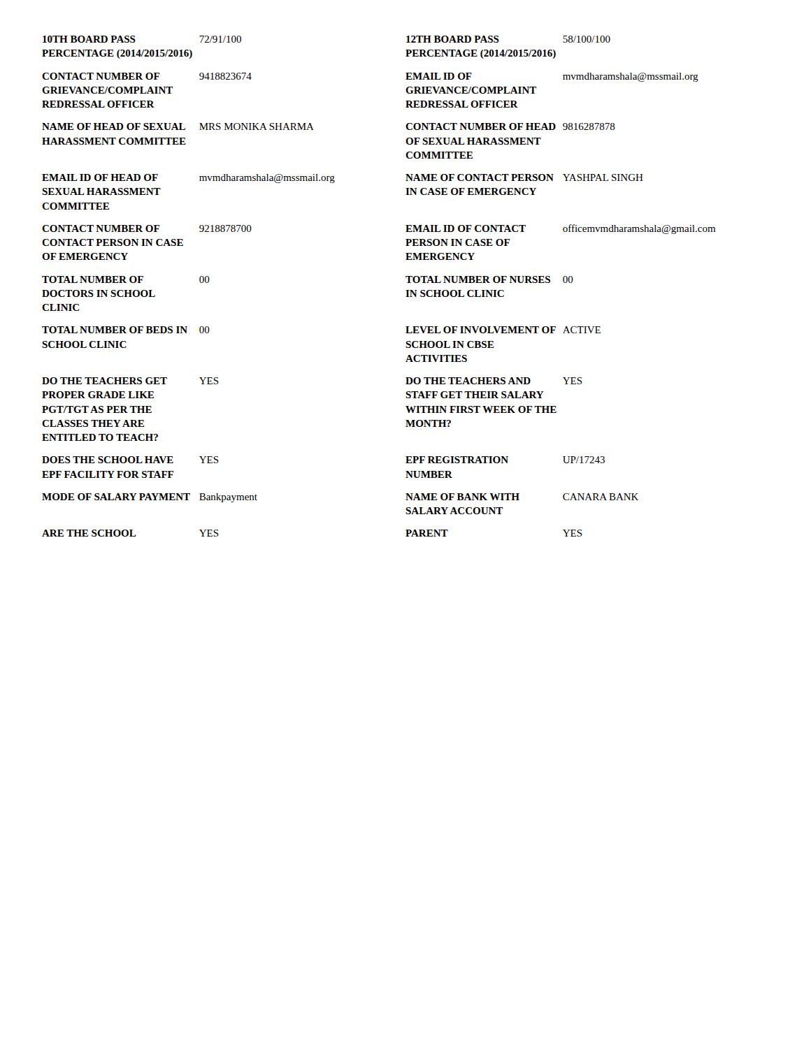| 10th BOARD PASS PERCENTAGE (2014/2015/2016) | 72/91/100 | 12th BOARD PASS PERCENTAGE (2014/2015/2016) | 58/100/100 |
| CONTACT NUMBER OF GRIEVANCE/COMPLAINT REDRESSAL OFFICER | 9418823674 | EMAIL ID OF GRIEVANCE/COMPLAINT REDRESSAL OFFICER | mvmdharamshala@mssmail.org |
| NAME OF HEAD OF SEXUAL HARASSMENT COMMITTEE | MRS MONIKA SHARMA | CONTACT NUMBER OF HEAD OF SEXUAL HARASSMENT COMMITTEE | 9816287878 |
| EMAIL ID OF HEAD OF SEXUAL HARASSMENT COMMITTEE | mvmdharamshala@mssmail.org | NAME OF CONTACT PERSON IN CASE OF EMERGENCY | YASHPAL SINGH |
| CONTACT NUMBER OF CONTACT PERSON IN CASE OF EMERGENCY | 9218878700 | EMAIL ID OF CONTACT PERSON IN CASE OF EMERGENCY | officemvmdharamshala@gmail.com |
| TOTAL NUMBER OF DOCTORS IN SCHOOL CLINIC | 00 | TOTAL NUMBER OF NURSES IN SCHOOL CLINIC | 00 |
| TOTAL NUMBER OF BEDS IN SCHOOL CLINIC | 00 | LEVEL OF INVOLVEMENT OF SCHOOL IN CBSE ACTIVITIES | ACTIVE |
| DO THE TEACHERS GET PROPER GRADE LIKE PGT/TGT AS PER THE CLASSES THEY ARE ENTITLED TO TEACH? | YES | DO THE TEACHERS AND STAFF GET THEIR SALARY WITHIN FIRST WEEK OF THE MONTH? | YES |
| DOES THE SCHOOL HAVE EPF FACILITY FOR STAFF | YES | EPF REGISTRATION NUMBER | UP/17243 |
| MODE OF SALARY PAYMENT | Bankpayment | NAME OF BANK WITH SALARY ACCOUNT | CANARA BANK |
| ARE THE SCHOOL | YES | PARENT | YES |